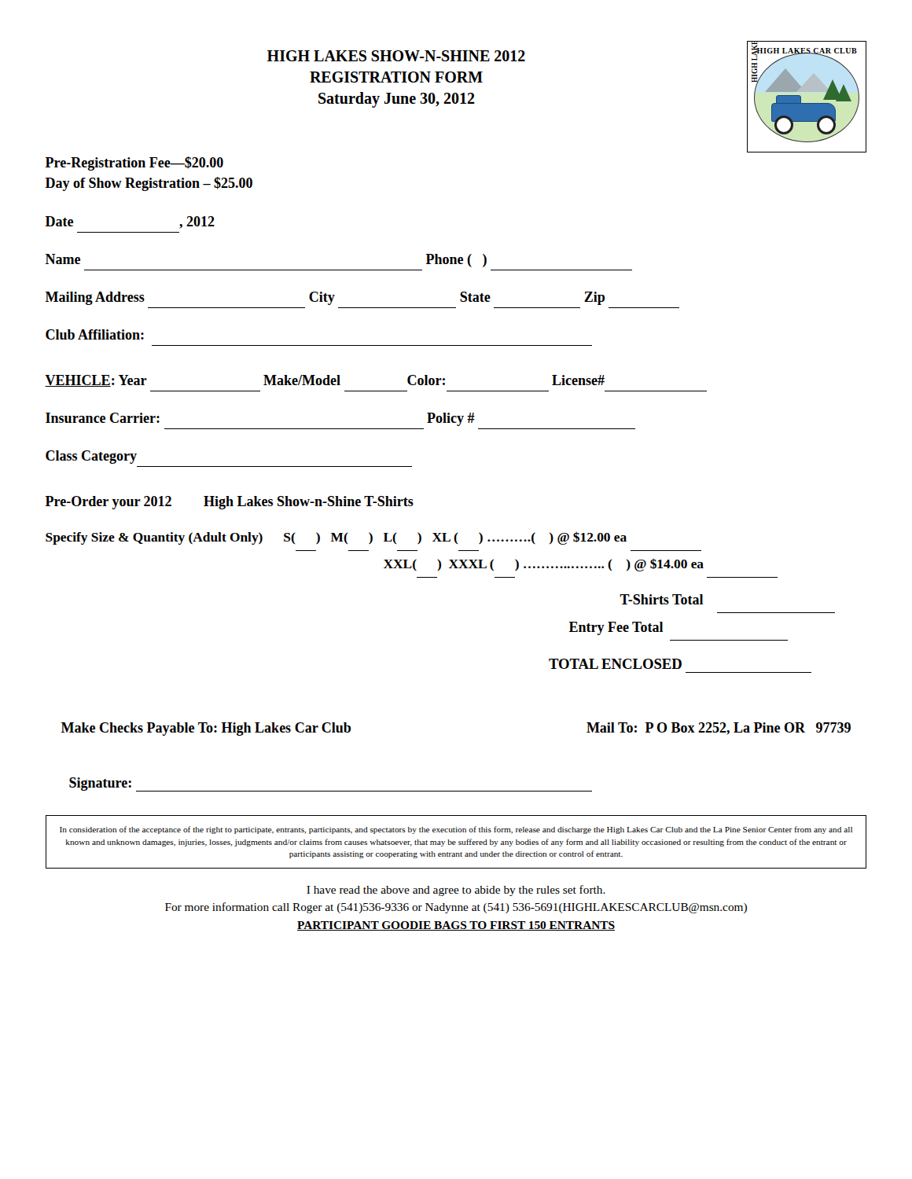HIGH LAKES CAR CLUB
HIGH LAKES
HIGH LAKES SHOW-N-SHINE 2012
REGISTRATION FORM
Saturday June 30, 2012
Pre-Registration Fee—$20.00
Day of Show Registration – $25.00
Date , 2012
Name Phone ( )
Mailing Address City State Zip
Club Affiliation:
VEHICLE: Year Make/Model Color: License#
Insurance Carrier: Policy #
Class Category
Pre-Order your 2012 High Lakes Show-n-Shine T-Shirts
Specify Size & Quantity (Adult Only) S( ) M( ) L( ) XL ( ) ……….( ) @ $12.00 ea
XXL( ) XXXL ( ) ………..…….. ( ) @ $14.00 ea
T-Shirts Total
Entry Fee Total
TOTAL ENCLOSED
Make Checks Payable To: High Lakes Car Club Mail To: P O Box 2252, La Pine OR 97739
Signature:
In consideration of the acceptance of the right to participate, entrants, participants, and spectators by the execution of this form, release and discharge the High Lakes Car Club and the La Pine Senior Center from any and all known and unknown damages, injuries, losses, judgments and/or claims from causes whatsoever, that may be suffered by any bodies of any form and all liability occasioned or resulting from the conduct of the entrant or participants assisting or cooperating with entrant and under the direction or control of entrant.
I have read the above and agree to abide by the rules set forth.
For more information call Roger at (541)536-9336 or Nadynne at (541) 536-5691(HIGHLAKESCARCLUB@msn.com)
PARTICIPANT GOODIE BAGS TO FIRST 150 ENTRANTS